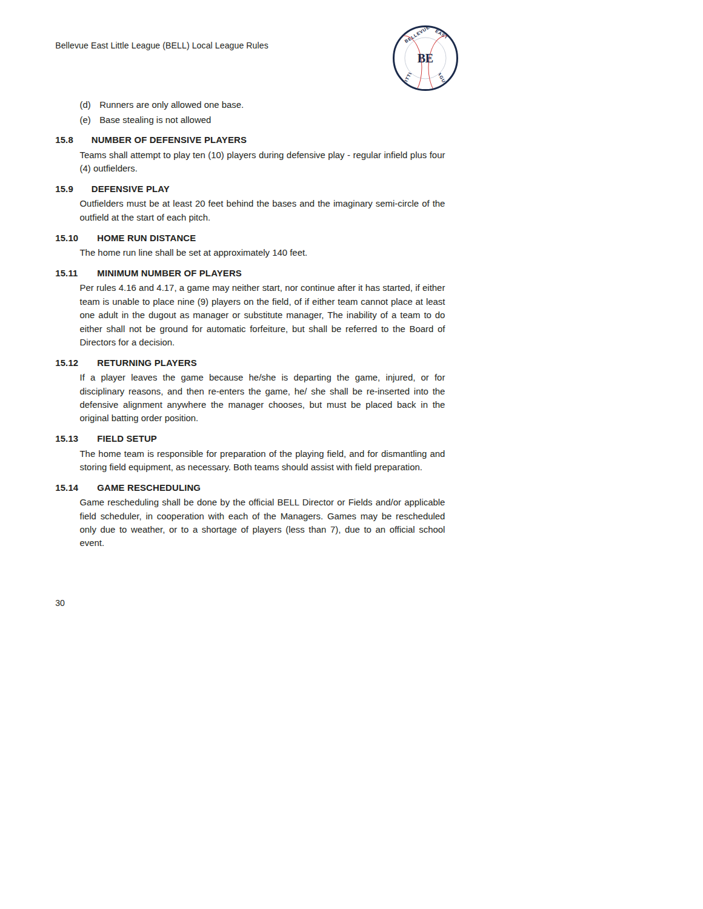Bellevue East Little League (BELL) Local League Rules
BELLEVUE EAST LITTLE LEAGUE
BE
(d) Runners are only allowed one base.
(e) Base stealing is not allowed
15.8 NUMBER OF DEFENSIVE PLAYERS
Teams shall attempt to play ten (10) players during defensive play - regular infield plus four (4) outfielders.
15.9 DEFENSIVE PLAY
Outfielders must be at least 20 feet behind the bases and the imaginary semi-circle of the outfield at the start of each pitch.
15.10 HOME RUN DISTANCE
The home run line shall be set at approximately 140 feet.
15.11 MINIMUM NUMBER OF PLAYERS
Per rules 4.16 and 4.17, a game may neither start, nor continue after it has started, if either team is unable to place nine (9) players on the field, of if either team cannot place at least one adult in the dugout as manager or substitute manager, The inability of a team to do either shall not be ground for automatic forfeiture, but shall be referred to the Board of Directors for a decision.
15.12 RETURNING PLAYERS
If a player leaves the game because he/she is departing the game, injured, or for disciplinary reasons, and then re-enters the game, he/ she shall be re-inserted into the defensive alignment anywhere the manager chooses, but must be placed back in the original batting order position.
15.13 FIELD SETUP
The home team is responsible for preparation of the playing field, and for dismantling and storing field equipment, as necessary. Both teams should assist with field preparation.
15.14 GAME RESCHEDULING
Game rescheduling shall be done by the official BELL Director or Fields and/or applicable field scheduler, in cooperation with each of the Managers. Games may be rescheduled only due to weather, or to a shortage of players (less than 7), due to an official school event.
30